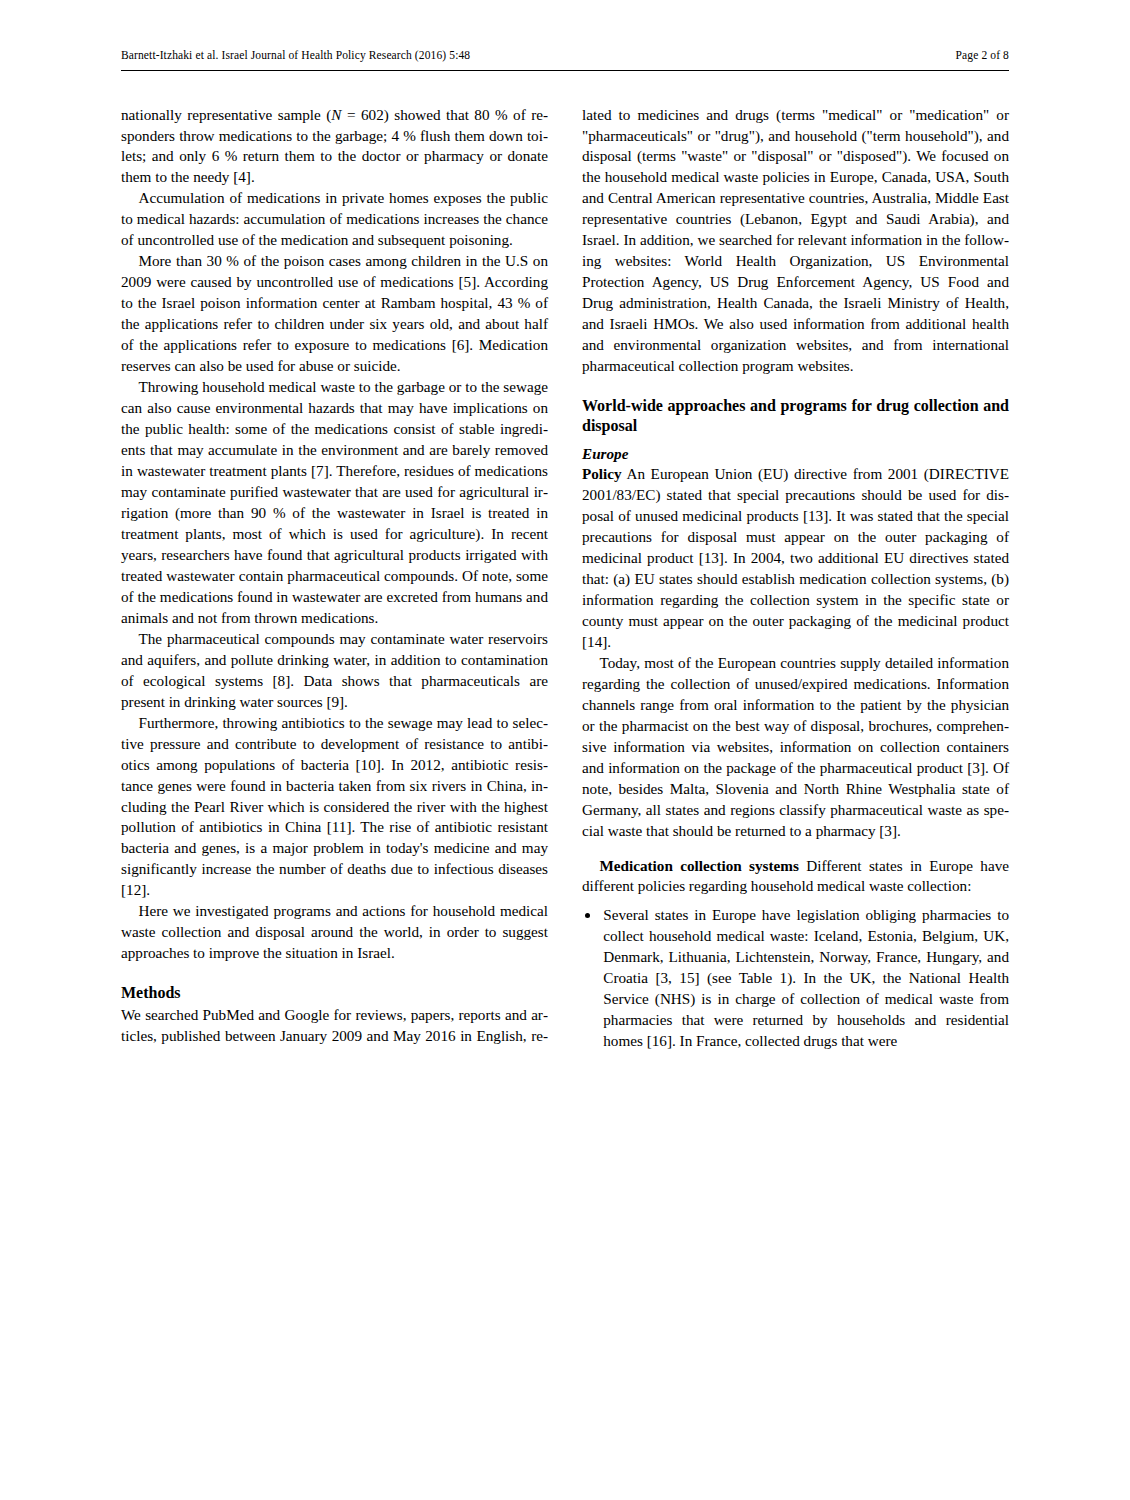Barnett-Itzhaki et al. Israel Journal of Health Policy Research (2016) 5:48 Page 2 of 8
nationally representative sample (N = 602) showed that 80 % of responders throw medications to the garbage; 4 % flush them down toilets; and only 6 % return them to the doctor or pharmacy or donate them to the needy [4].
Accumulation of medications in private homes exposes the public to medical hazards: accumulation of medications increases the chance of uncontrolled use of the medication and subsequent poisoning.
More than 30 % of the poison cases among children in the U.S on 2009 were caused by uncontrolled use of medications [5]. According to the Israel poison information center at Rambam hospital, 43 % of the applications refer to children under six years old, and about half of the applications refer to exposure to medications [6]. Medication reserves can also be used for abuse or suicide.
Throwing household medical waste to the garbage or to the sewage can also cause environmental hazards that may have implications on the public health: some of the medications consist of stable ingredients that may accumulate in the environment and are barely removed in wastewater treatment plants [7]. Therefore, residues of medications may contaminate purified wastewater that are used for agricultural irrigation (more than 90 % of the wastewater in Israel is treated in treatment plants, most of which is used for agriculture). In recent years, researchers have found that agricultural products irrigated with treated wastewater contain pharmaceutical compounds. Of note, some of the medications found in wastewater are excreted from humans and animals and not from thrown medications.
The pharmaceutical compounds may contaminate water reservoirs and aquifers, and pollute drinking water, in addition to contamination of ecological systems [8]. Data shows that pharmaceuticals are present in drinking water sources [9].
Furthermore, throwing antibiotics to the sewage may lead to selective pressure and contribute to development of resistance to antibiotics among populations of bacteria [10]. In 2012, antibiotic resistance genes were found in bacteria taken from six rivers in China, including the Pearl River which is considered the river with the highest pollution of antibiotics in China [11]. The rise of antibiotic resistant bacteria and genes, is a major problem in today's medicine and may significantly increase the number of deaths due to infectious diseases [12].
Here we investigated programs and actions for household medical waste collection and disposal around the world, in order to suggest approaches to improve the situation in Israel.
Methods
We searched PubMed and Google for reviews, papers, reports and articles, published between January 2009 and May 2016 in English, related to medicines and drugs (terms "medical" or "medication" or "pharmaceuticals" or "drug"), and household ("term household"), and disposal (terms "waste" or "disposal" or "disposed"). We focused on the household medical waste policies in Europe, Canada, USA, South and Central American representative countries, Australia, Middle East representative countries (Lebanon, Egypt and Saudi Arabia), and Israel. In addition, we searched for relevant information in the following websites: World Health Organization, US Environmental Protection Agency, US Drug Enforcement Agency, US Food and Drug administration, Health Canada, the Israeli Ministry of Health, and Israeli HMOs. We also used information from additional health and environmental organization websites, and from international pharmaceutical collection program websites.
World-wide approaches and programs for drug collection and disposal
Europe
Policy An European Union (EU) directive from 2001 (DIRECTIVE 2001/83/EC) stated that special precautions should be used for disposal of unused medicinal products [13]. It was stated that the special precautions for disposal must appear on the outer packaging of medicinal product [13]. In 2004, two additional EU directives stated that: (a) EU states should establish medication collection systems, (b) information regarding the collection system in the specific state or county must appear on the outer packaging of the medicinal product [14].
Today, most of the European countries supply detailed information regarding the collection of unused/expired medications. Information channels range from oral information to the patient by the physician or the pharmacist on the best way of disposal, brochures, comprehensive information via websites, information on collection containers and information on the package of the pharmaceutical product [3]. Of note, besides Malta, Slovenia and North Rhine Westphalia state of Germany, all states and regions classify pharmaceutical waste as special waste that should be returned to a pharmacy [3].
Medication collection systems Different states in Europe have different policies regarding household medical waste collection:
Several states in Europe have legislation obliging pharmacies to collect household medical waste: Iceland, Estonia, Belgium, UK, Denmark, Lithuania, Lichtenstein, Norway, France, Hungary, and Croatia [3, 15] (see Table 1). In the UK, the National Health Service (NHS) is in charge of collection of medical waste from pharmacies that were returned by households and residential homes [16]. In France, collected drugs that were